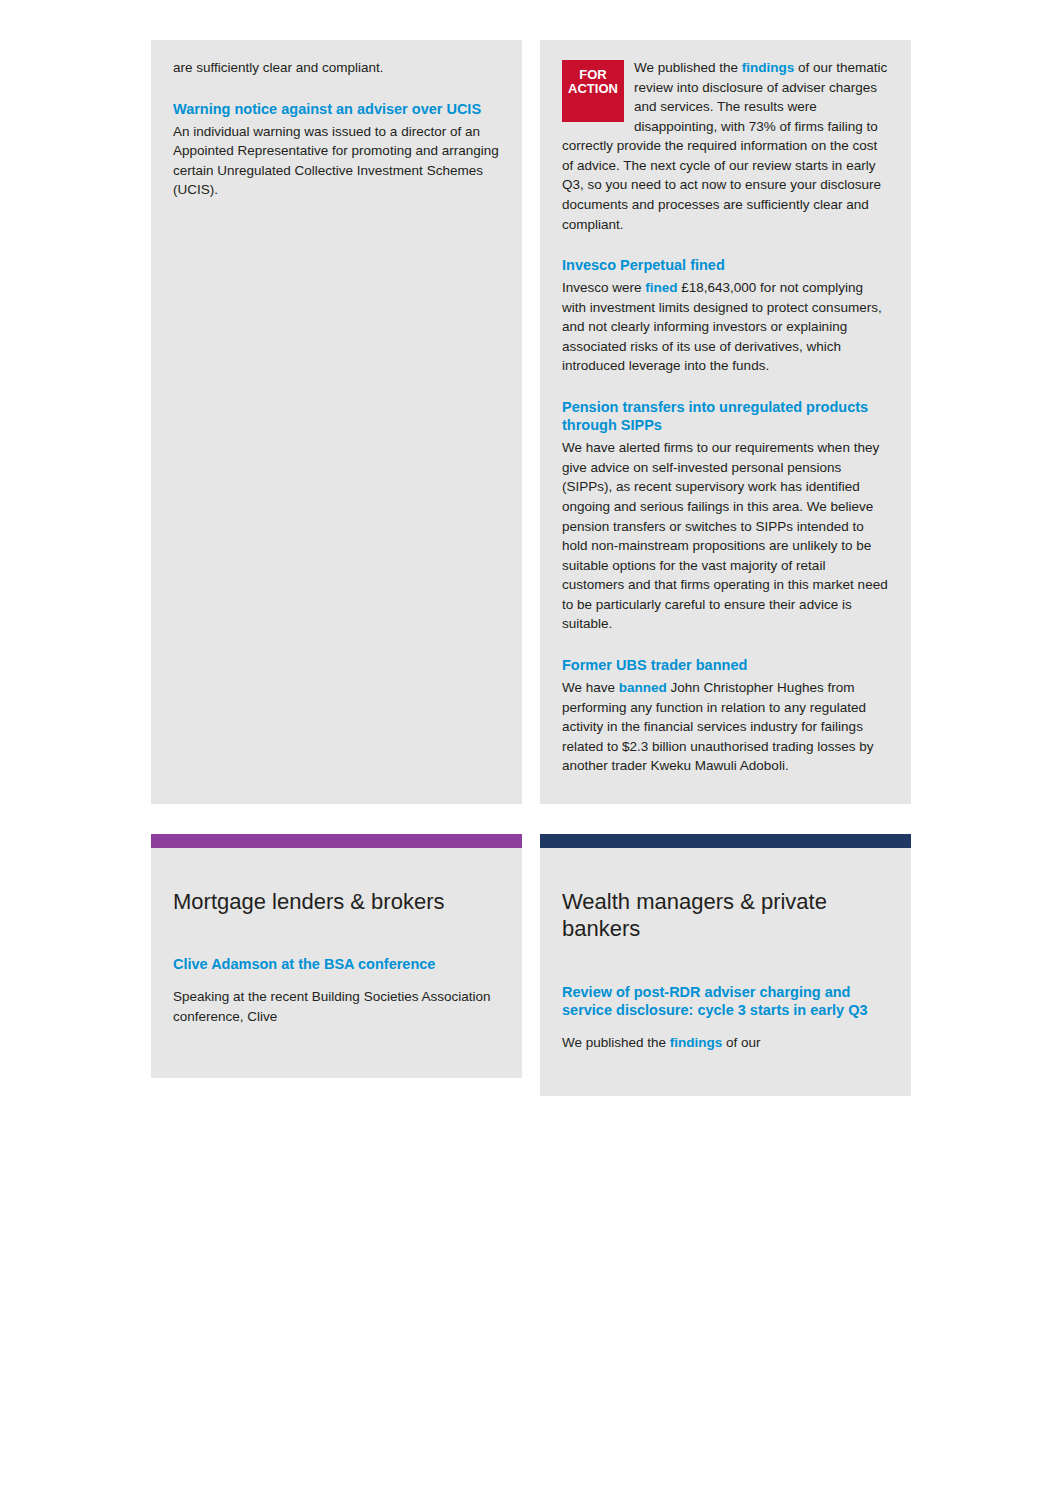are sufficiently clear and compliant.
Warning notice against an adviser over UCIS
An individual warning was issued to a director of an Appointed Representative for promoting and arranging certain Unregulated Collective Investment Schemes (UCIS).
FOR ACTION
We published the findings of our thematic review into disclosure of adviser charges and services. The results were disappointing, with 73% of firms failing to correctly provide the required information on the cost of advice. The next cycle of our review starts in early Q3, so you need to act now to ensure your disclosure documents and processes are sufficiently clear and compliant.
Invesco Perpetual fined
Invesco were fined £18,643,000 for not complying with investment limits designed to protect consumers, and not clearly informing investors or explaining associated risks of its use of derivatives, which introduced leverage into the funds.
Pension transfers into unregulated products through SIPPs
We have alerted firms to our requirements when they give advice on self-invested personal pensions (SIPPs), as recent supervisory work has identified ongoing and serious failings in this area. We believe pension transfers or switches to SIPPs intended to hold non-mainstream propositions are unlikely to be suitable options for the vast majority of retail customers and that firms operating in this market need to be particularly careful to ensure their advice is suitable.
Former UBS trader banned
We have banned John Christopher Hughes from performing any function in relation to any regulated activity in the financial services industry for failings related to $2.3 billion unauthorised trading losses by another trader Kweku Mawuli Adoboli.
Mortgage lenders & brokers
Clive Adamson at the BSA conference
Speaking at the recent Building Societies Association conference, Clive
Wealth managers & private bankers
Review of post-RDR adviser charging and service disclosure: cycle 3 starts in early Q3
We published the findings of our